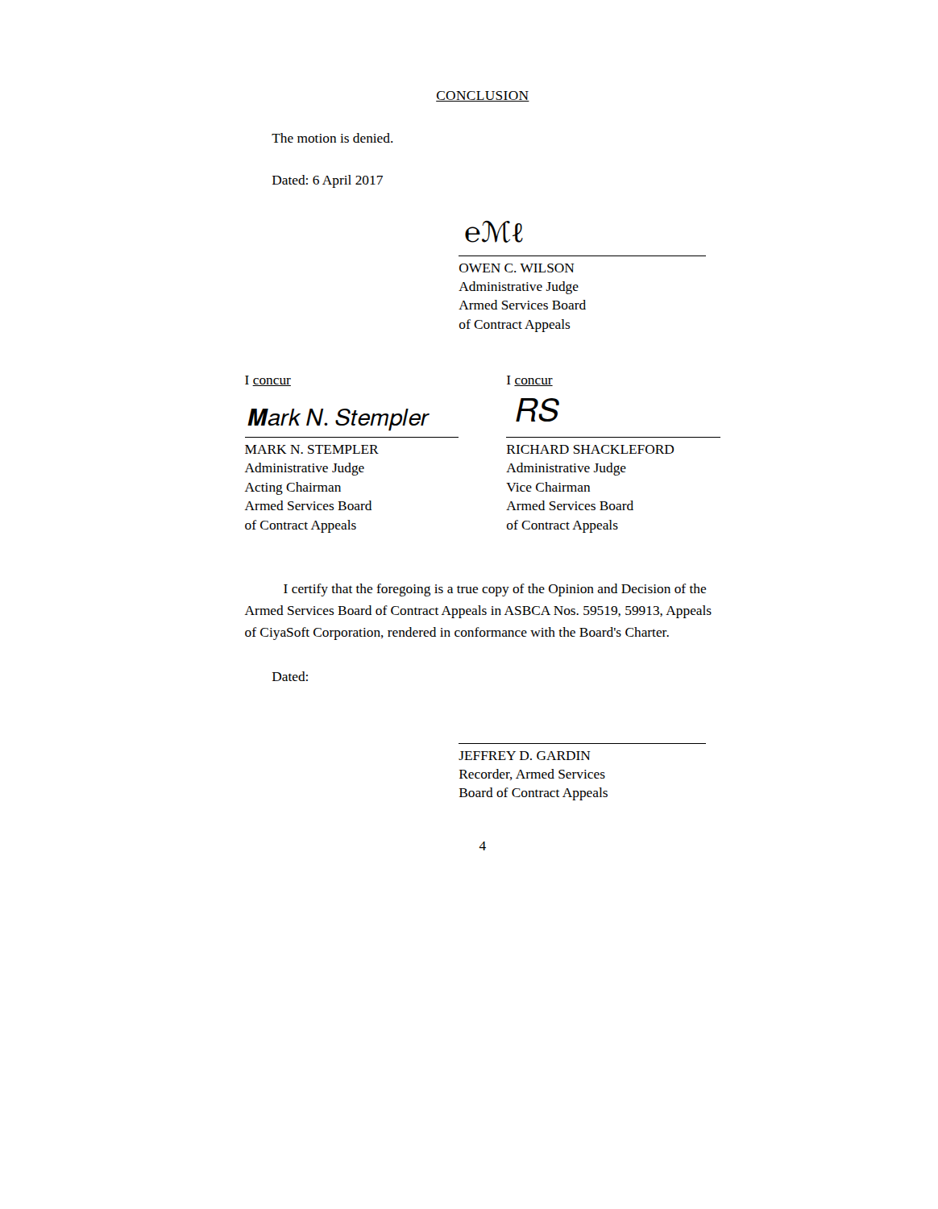CONCLUSION
The motion is denied.
Dated: 6 April 2017
℮ℳℓ
OWEN C. WILSON
Administrative Judge
Armed Services Board
of Contract Appeals
I concur
𝑴𝑎𝑟𝑘 𝑁. 𝑆𝑡𝑒𝑚𝑝𝑙𝑒𝑟
MARK N. STEMPLER
Administrative Judge
Acting Chairman
Armed Services Board
of Contract Appeals
I concur
𝑅𝑆
RICHARD SHACKLEFORD
Administrative Judge
Vice Chairman
Armed Services Board
of Contract Appeals
I certify that the foregoing is a true copy of the Opinion and Decision of the Armed Services Board of Contract Appeals in ASBCA Nos. 59519, 59913, Appeals of CiyaSoft Corporation, rendered in conformance with the Board's Charter.
Dated:
JEFFREY D. GARDIN
Recorder, Armed Services
Board of Contract Appeals
4